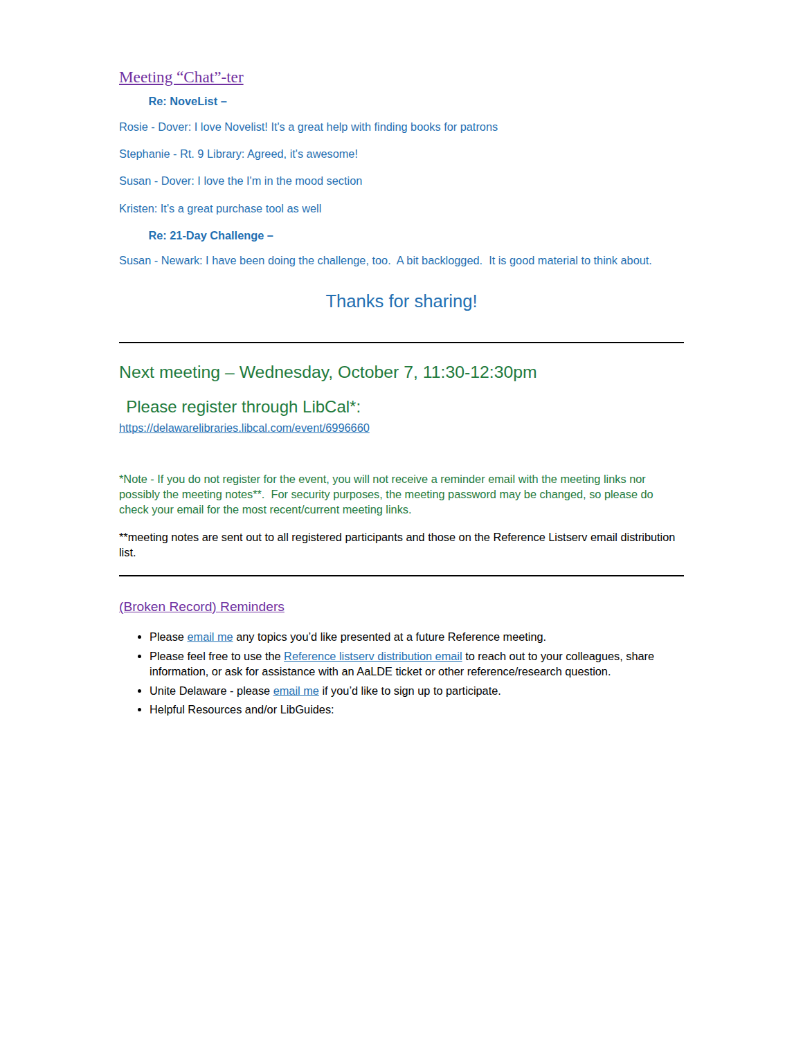Meeting “Chat”-ter
Re: NoveList –
Rosie - Dover: I love Novelist! It's a great help with finding books for patrons
Stephanie - Rt. 9 Library: Agreed, it's awesome!
Susan - Dover: I love the I'm in the mood section
Kristen: It's a great purchase tool as well
Re: 21-Day Challenge –
Susan - Newark: I have been doing the challenge, too. A bit backlogged. It is good material to think about.
Thanks for sharing!
Next meeting – Wednesday, October 7, 11:30-12:30pm
Please register through LibCal*:
https://delawarelibraries.libcal.com/event/6996660
*Note - If you do not register for the event, you will not receive a reminder email with the meeting links nor possibly the meeting notes**. For security purposes, the meeting password may be changed, so please do check your email for the most recent/current meeting links.
**meeting notes are sent out to all registered participants and those on the Reference Listserv email distribution list.
(Broken Record) Reminders
Please email me any topics you’d like presented at a future Reference meeting.
Please feel free to use the Reference listserv distribution email to reach out to your colleagues, share information, or ask for assistance with an AaLDE ticket or other reference/research question.
Unite Delaware - please email me if you’d like to sign up to participate.
Helpful Resources and/or LibGuides: